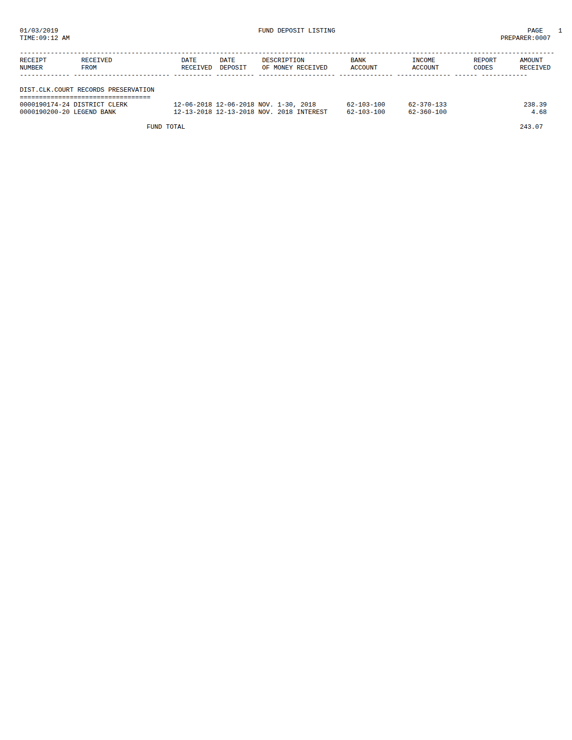01/03/2019 FUND DEPOSIT LISTING PAGE 1 TIME:09:12 AM PREPARER:0007 ------------------------------------------------------------------------------------------------------------------------------------------- RECEIPT RECEIVED DATE DATE DESCRIPTION BANK INCOME REPORT AMOUNT NUMBER FROM RECEIVED DEPOSIT OF MONEY RECEIVED ACCOUNT ACCOUNT CODES RECEIVED ------------- ------------------------- ---------- ---------- -------------------- -------------- -------------- ------ ------------ DIST.CLK.COURT RECORDS PRESERVATION ================================== 0000190174-24 DISTRICT CLERK 12-06-2018 12-06-2018 NOV. 1-30, 2018 62-103-100 62-370-133 238.39 0000190200-20 LEGEND BANK 12-13-2018 12-13-2018 NOV. 2018 INTEREST 62-103-100 62-360-100 4.68 FUND TOTAL 243.07